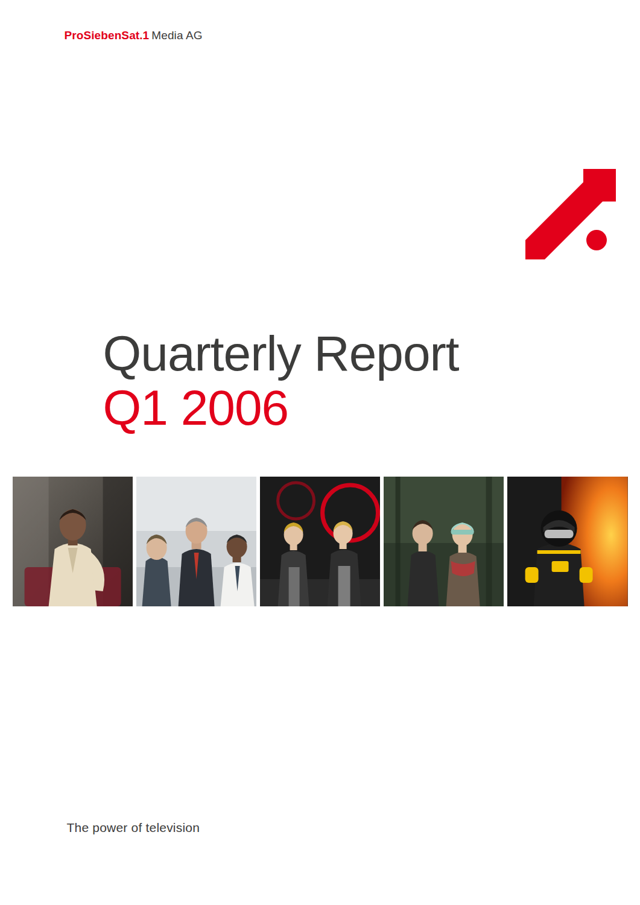ProSiebenSat.1 Media AG
ProSiebenSat.1 arrow mark
Quarterly Report
Q1 2006
The power of television